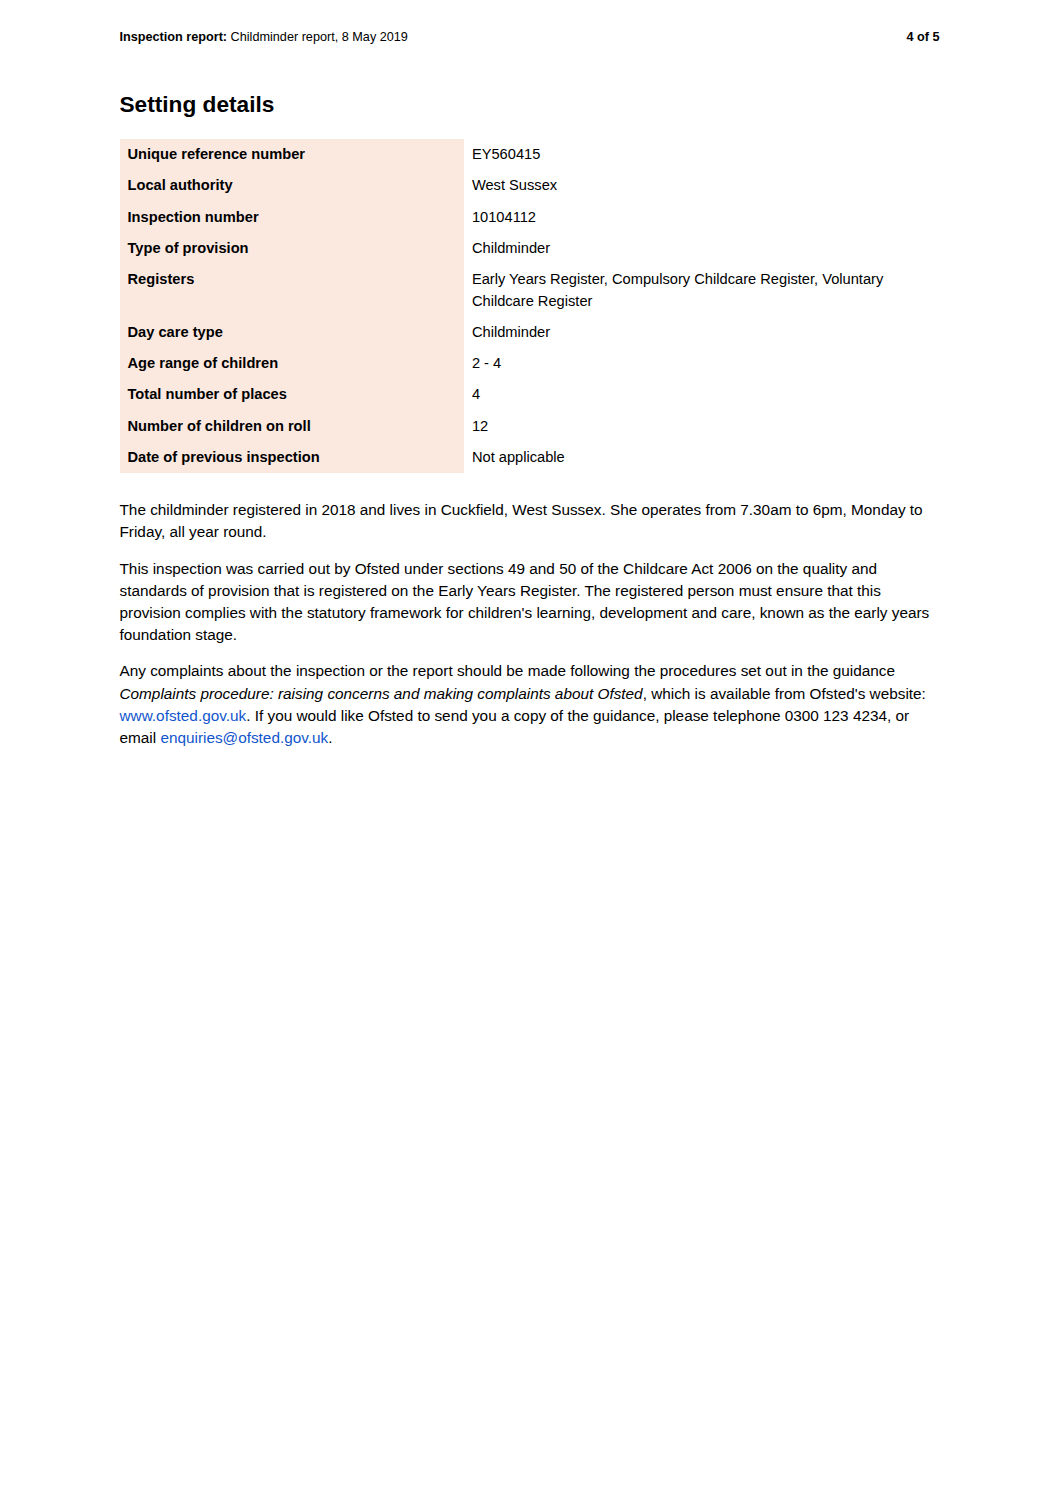Inspection report: Childminder report, 8 May 2019
4 of 5
Setting details
| Unique reference number | EY560415 |
| Local authority | West Sussex |
| Inspection number | 10104112 |
| Type of provision | Childminder |
| Registers | Early Years Register, Compulsory Childcare Register, Voluntary Childcare Register |
| Day care type | Childminder |
| Age range of children | 2 - 4 |
| Total number of places | 4 |
| Number of children on roll | 12 |
| Date of previous inspection | Not applicable |
The childminder registered in 2018 and lives in Cuckfield, West Sussex. She operates from 7.30am to 6pm, Monday to Friday, all year round.
This inspection was carried out by Ofsted under sections 49 and 50 of the Childcare Act 2006 on the quality and standards of provision that is registered on the Early Years Register. The registered person must ensure that this provision complies with the statutory framework for children's learning, development and care, known as the early years foundation stage.
Any complaints about the inspection or the report should be made following the procedures set out in the guidance Complaints procedure: raising concerns and making complaints about Ofsted, which is available from Ofsted's website: www.ofsted.gov.uk. If you would like Ofsted to send you a copy of the guidance, please telephone 0300 123 4234, or email enquiries@ofsted.gov.uk.